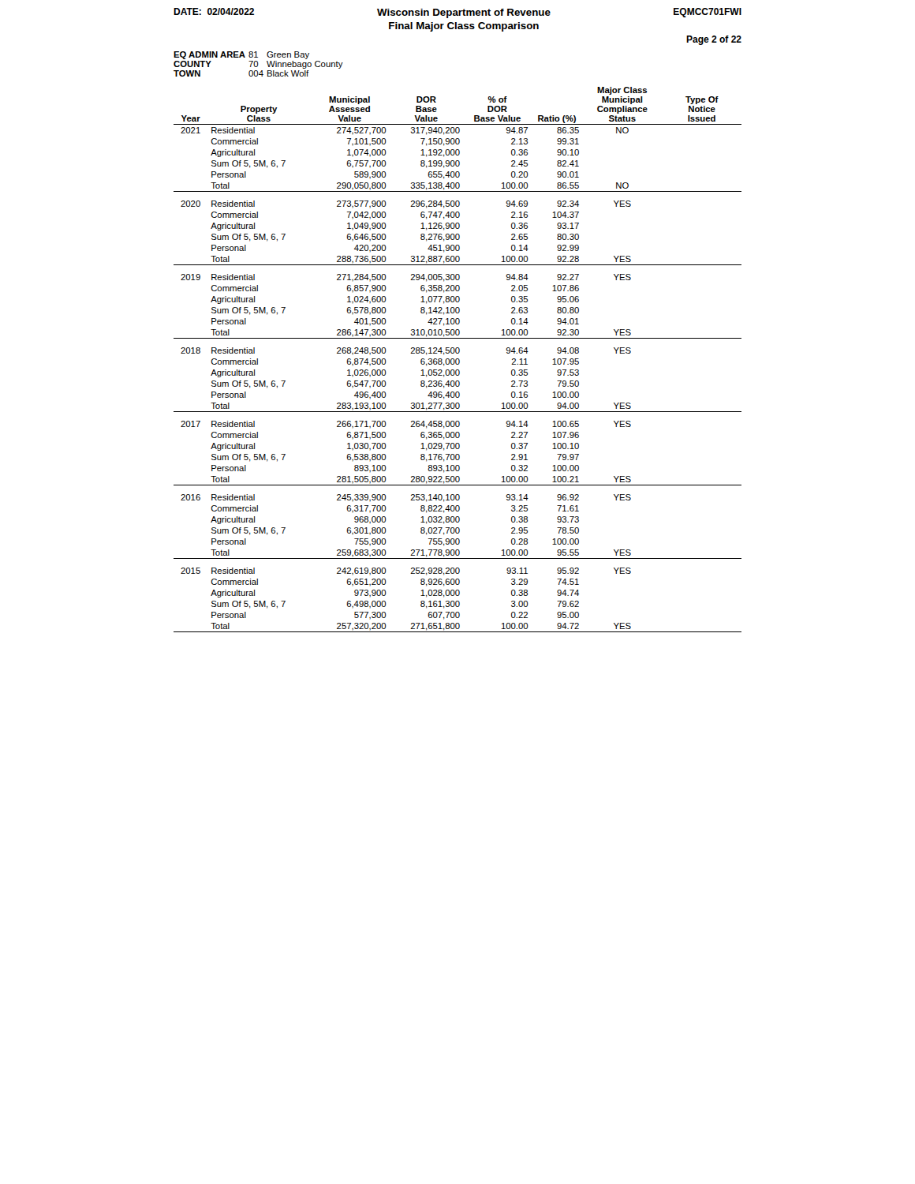DATE: 02/04/2022
Wisconsin Department of Revenue
Final Major Class Comparison
EQMCC701FWI
Page 2 of 22
| EQ ADMIN AREA | 81 | Green Bay |
| COUNTY | 70 | Winnebago County |
| TOWN | 004 | Black Wolf |
| Year | Property Class | Municipal Assessed Value | DOR Base Value | % of DOR Base Value | Ratio (%) | Major Class Municipal Compliance Status | Type Of Notice Issued |
| --- | --- | --- | --- | --- | --- | --- | --- |
| 2021 | Residential | 274,527,700 | 317,940,200 | 94.87 | 86.35 | NO | |
| | Commercial | 7,101,500 | 7,150,900 | 2.13 | 99.31 | | |
| | Agricultural | 1,074,000 | 1,192,000 | 0.36 | 90.10 | | |
| | Sum Of 5, 5M, 6, 7 | 6,757,700 | 8,199,900 | 2.45 | 82.41 | | |
| | Personal | 589,900 | 655,400 | 0.20 | 90.01 | | |
| | Total | 290,050,800 | 335,138,400 | 100.00 | 86.55 | NO | |
| 2020 | Residential | 273,577,900 | 296,284,500 | 94.69 | 92.34 | YES | |
| | Commercial | 7,042,000 | 6,747,400 | 2.16 | 104.37 | | |
| | Agricultural | 1,049,900 | 1,126,900 | 0.36 | 93.17 | | |
| | Sum Of 5, 5M, 6, 7 | 6,646,500 | 8,276,900 | 2.65 | 80.30 | | |
| | Personal | 420,200 | 451,900 | 0.14 | 92.99 | | |
| | Total | 288,736,500 | 312,887,600 | 100.00 | 92.28 | YES | |
| 2019 | Residential | 271,284,500 | 294,005,300 | 94.84 | 92.27 | YES | |
| | Commercial | 6,857,900 | 6,358,200 | 2.05 | 107.86 | | |
| | Agricultural | 1,024,600 | 1,077,800 | 0.35 | 95.06 | | |
| | Sum Of 5, 5M, 6, 7 | 6,578,800 | 8,142,100 | 2.63 | 80.80 | | |
| | Personal | 401,500 | 427,100 | 0.14 | 94.01 | | |
| | Total | 286,147,300 | 310,010,500 | 100.00 | 92.30 | YES | |
| 2018 | Residential | 268,248,500 | 285,124,500 | 94.64 | 94.08 | YES | |
| | Commercial | 6,874,500 | 6,368,000 | 2.11 | 107.95 | | |
| | Agricultural | 1,026,000 | 1,052,000 | 0.35 | 97.53 | | |
| | Sum Of 5, 5M, 6, 7 | 6,547,700 | 8,236,400 | 2.73 | 79.50 | | |
| | Personal | 496,400 | 496,400 | 0.16 | 100.00 | | |
| | Total | 283,193,100 | 301,277,300 | 100.00 | 94.00 | YES | |
| 2017 | Residential | 266,171,700 | 264,458,000 | 94.14 | 100.65 | YES | |
| | Commercial | 6,871,500 | 6,365,000 | 2.27 | 107.96 | | |
| | Agricultural | 1,030,700 | 1,029,700 | 0.37 | 100.10 | | |
| | Sum Of 5, 5M, 6, 7 | 6,538,800 | 8,176,700 | 2.91 | 79.97 | | |
| | Personal | 893,100 | 893,100 | 0.32 | 100.00 | | |
| | Total | 281,505,800 | 280,922,500 | 100.00 | 100.21 | YES | |
| 2016 | Residential | 245,339,900 | 253,140,100 | 93.14 | 96.92 | YES | |
| | Commercial | 6,317,700 | 8,822,400 | 3.25 | 71.61 | | |
| | Agricultural | 968,000 | 1,032,800 | 0.38 | 93.73 | | |
| | Sum Of 5, 5M, 6, 7 | 6,301,800 | 8,027,700 | 2.95 | 78.50 | | |
| | Personal | 755,900 | 755,900 | 0.28 | 100.00 | | |
| | Total | 259,683,300 | 271,778,900 | 100.00 | 95.55 | YES | |
| 2015 | Residential | 242,619,800 | 252,928,200 | 93.11 | 95.92 | YES | |
| | Commercial | 6,651,200 | 8,926,600 | 3.29 | 74.51 | | |
| | Agricultural | 973,900 | 1,028,000 | 0.38 | 94.74 | | |
| | Sum Of 5, 5M, 6, 7 | 6,498,000 | 8,161,300 | 3.00 | 79.62 | | |
| | Personal | 577,300 | 607,700 | 0.22 | 95.00 | | |
| | Total | 257,320,200 | 271,651,800 | 100.00 | 94.72 | YES | |